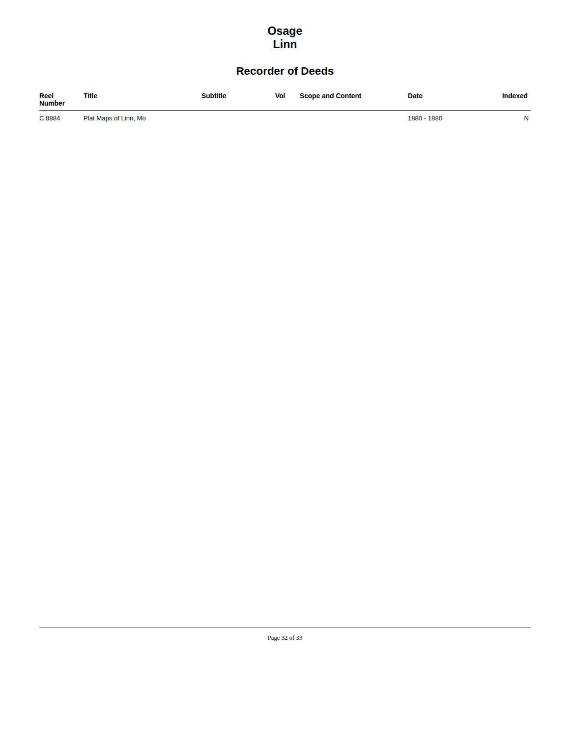Osage
Linn
Recorder of Deeds
| Reel Number | Title | Subtitle | Vol | Scope and Content | Date | Indexed |
| --- | --- | --- | --- | --- | --- | --- |
| C 8884 | Plat Maps of Linn, Mo | | | | 1880 - 1880 | N |
Page 32 of 33